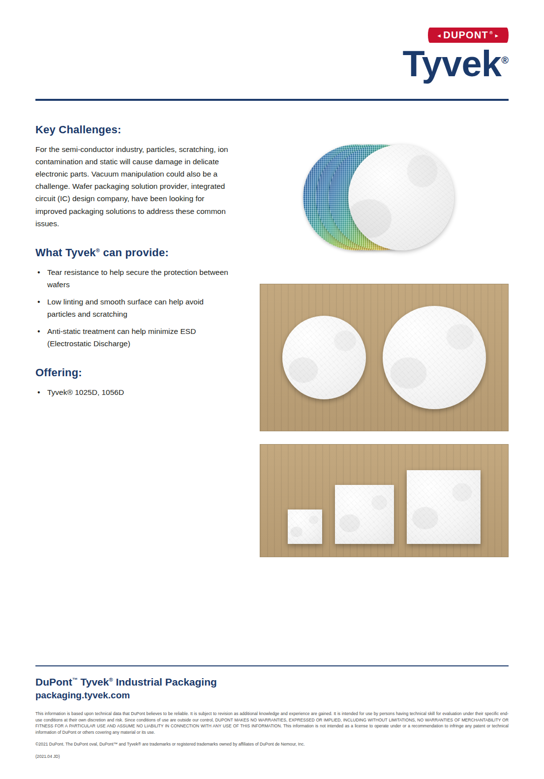DUPONT® Tyvek®
Key Challenges:
For the semi-conductor industry, particles, scratching, ion contamination and static will cause damage in delicate electronic parts. Vacuum manipulation could also be a challenge. Wafer packaging solution provider, integrated circuit (IC) design company, have been looking for improved packaging solutions to address these common issues.
What Tyvek® can provide:
Tear resistance to help secure the protection between wafers
Low linting and smooth surface can help avoid particles and scratching
Anti-static treatment can help minimize ESD (Electrostatic Discharge)
Offering:
Tyvek® 1025D, 1056D
DuPont™ Tyvek® Industrial Packaging
packaging.tyvek.com
This information is based upon technical data that DuPont believes to be reliable. It is subject to revision as additional knowledge and experience are gained. It is intended for use by persons having technical skill for evaluation under their specific end-use conditions at their own discretion and risk. Since conditions of use are outside our control, DUPONT MAKES NO WARRANTIES, EXPRESSED OR IMPLIED, INCLUDING WITHOUT LIMITATIONS, NO WARRANTIES OF MERCHANTABILITY OR FITNESS FOR A PARTICULAR USE AND ASSUME NO LIABILITY IN CONNECTION WITH ANY USE OF THIS INFORMATION. This information is not intended as a license to operate under or a recommendation to infringe any patent or technical information of DuPont or others covering any material or its use.
©2021 DuPont. The DuPont oval, DuPont™ and Tyvek® are trademarks or registered trademarks owned by affiliates of DuPont de Nemour, Inc.
(2021.04 JD)